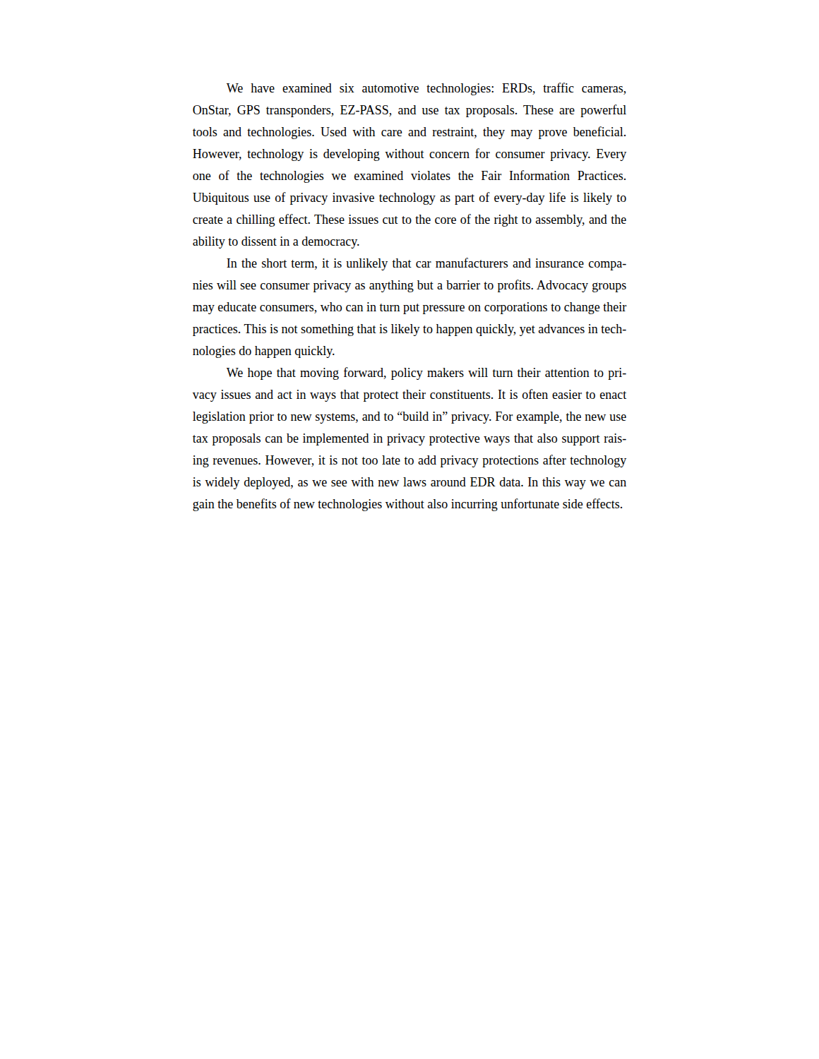We have examined six automotive technologies: ERDs, traffic cameras, OnStar, GPS transponders, EZ-PASS, and use tax proposals. These are powerful tools and technologies. Used with care and restraint, they may prove beneficial. However, technology is developing without concern for consumer privacy. Every one of the technologies we examined violates the Fair Information Practices. Ubiquitous use of privacy invasive technology as part of every-day life is likely to create a chilling effect. These issues cut to the core of the right to assembly, and the ability to dissent in a democracy.
In the short term, it is unlikely that car manufacturers and insurance companies will see consumer privacy as anything but a barrier to profits. Advocacy groups may educate consumers, who can in turn put pressure on corporations to change their practices. This is not something that is likely to happen quickly, yet advances in technologies do happen quickly.
We hope that moving forward, policy makers will turn their attention to privacy issues and act in ways that protect their constituents. It is often easier to enact legislation prior to new systems, and to “build in” privacy. For example, the new use tax proposals can be implemented in privacy protective ways that also support raising revenues. However, it is not too late to add privacy protections after technology is widely deployed, as we see with new laws around EDR data. In this way we can gain the benefits of new technologies without also incurring unfortunate side effects.